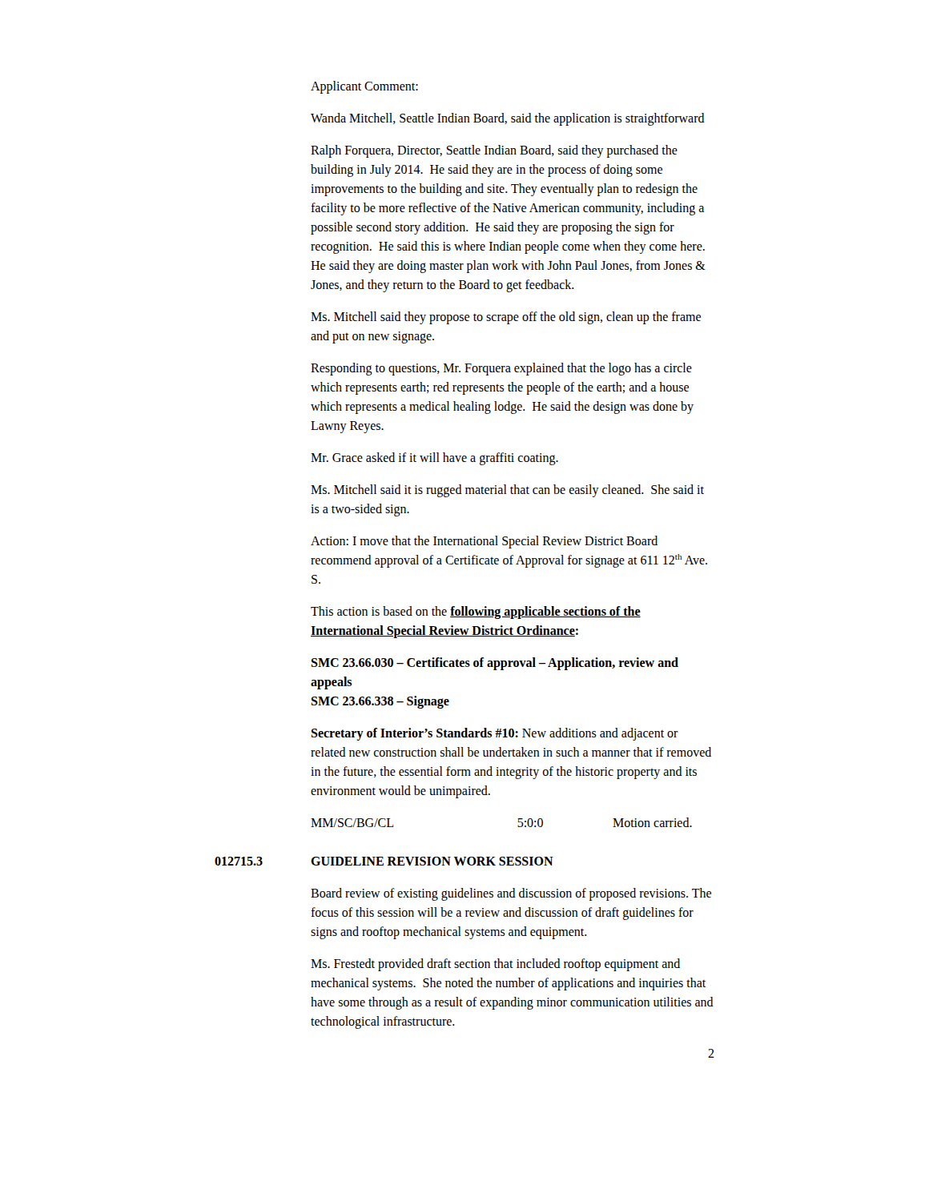Applicant Comment:
Wanda Mitchell, Seattle Indian Board, said the application is straightforward
Ralph Forquera, Director, Seattle Indian Board, said they purchased the building in July 2014. He said they are in the process of doing some improvements to the building and site. They eventually plan to redesign the facility to be more reflective of the Native American community, including a possible second story addition. He said they are proposing the sign for recognition. He said this is where Indian people come when they come here. He said they are doing master plan work with John Paul Jones, from Jones & Jones, and they return to the Board to get feedback.
Ms. Mitchell said they propose to scrape off the old sign, clean up the frame and put on new signage.
Responding to questions, Mr. Forquera explained that the logo has a circle which represents earth; red represents the people of the earth; and a house which represents a medical healing lodge. He said the design was done by Lawny Reyes.
Mr. Grace asked if it will have a graffiti coating.
Ms. Mitchell said it is rugged material that can be easily cleaned. She said it is a two-sided sign.
Action: I move that the International Special Review District Board recommend approval of a Certificate of Approval for signage at 611 12th Ave. S.
This action is based on the following applicable sections of the International Special Review District Ordinance:
SMC 23.66.030 – Certificates of approval – Application, review and appeals
SMC 23.66.338 – Signage
Secretary of Interior’s Standards #10: New additions and adjacent or related new construction shall be undertaken in such a manner that if removed in the future, the essential form and integrity of the historic property and its environment would be unimpaired.
MM/SC/BG/CL 5:0:0 Motion carried.
012715.3 GUIDELINE REVISION WORK SESSION
Board review of existing guidelines and discussion of proposed revisions. The focus of this session will be a review and discussion of draft guidelines for signs and rooftop mechanical systems and equipment.
Ms. Frestedt provided draft section that included rooftop equipment and mechanical systems. She noted the number of applications and inquiries that have some through as a result of expanding minor communication utilities and technological infrastructure.
2